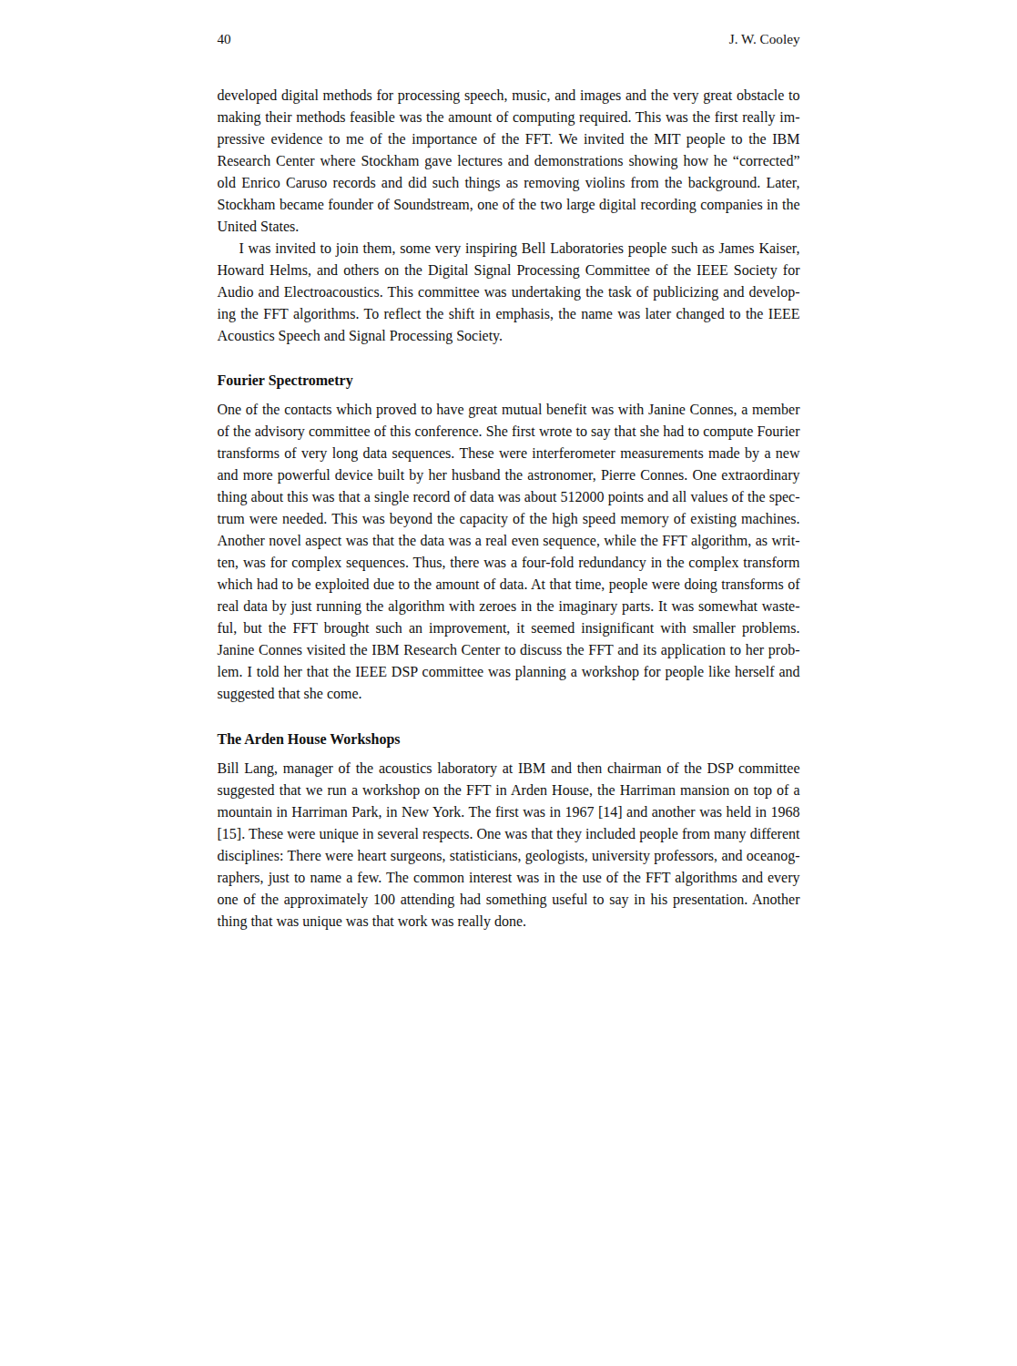40 J. W. Cooley
developed digital methods for processing speech, music, and images and the very great obstacle to making their methods feasible was the amount of computing required. This was the first really impressive evidence to me of the importance of the FFT. We invited the MIT people to the IBM Research Center where Stockham gave lectures and demonstrations showing how he “corrected” old Enrico Caruso records and did such things as removing violins from the background. Later, Stockham became founder of Soundstream, one of the two large digital recording companies in the United States.
I was invited to join them, some very inspiring Bell Laboratories people such as James Kaiser, Howard Helms, and others on the Digital Signal Processing Committee of the IEEE Society for Audio and Electroacoustics. This committee was undertaking the task of publicizing and developing the FFT algorithms. To reflect the shift in emphasis, the name was later changed to the IEEE Acoustics Speech and Signal Processing Society.
Fourier Spectrometry
One of the contacts which proved to have great mutual benefit was with Janine Connes, a member of the advisory committee of this conference. She first wrote to say that she had to compute Fourier transforms of very long data sequences. These were interferometer measurements made by a new and more powerful device built by her husband the astronomer, Pierre Connes. One extraordinary thing about this was that a single record of data was about 512000 points and all values of the spectrum were needed. This was beyond the capacity of the high speed memory of existing machines. Another novel aspect was that the data was a real even sequence, while the FFT algorithm, as written, was for complex sequences. Thus, there was a four-fold redundancy in the complex transform which had to be exploited due to the amount of data. At that time, people were doing transforms of real data by just running the algorithm with zeroes in the imaginary parts. It was somewhat wasteful, but the FFT brought such an improvement, it seemed insignificant with smaller problems. Janine Connes visited the IBM Research Center to discuss the FFT and its application to her problem. I told her that the IEEE DSP committee was planning a workshop for people like herself and suggested that she come.
The Arden House Workshops
Bill Lang, manager of the acoustics laboratory at IBM and then chairman of the DSP committee suggested that we run a workshop on the FFT in Arden House, the Harriman mansion on top of a mountain in Harriman Park, in New York. The first was in 1967 [14] and another was held in 1968 [15]. These were unique in several respects. One was that they included people from many different disciplines: There were heart surgeons, statisticians, geologists, university professors, and oceanographers, just to name a few. The common interest was in the use of the FFT algorithms and every one of the approximately 100 attending had something useful to say in his presentation. Another thing that was unique was that work was really done.